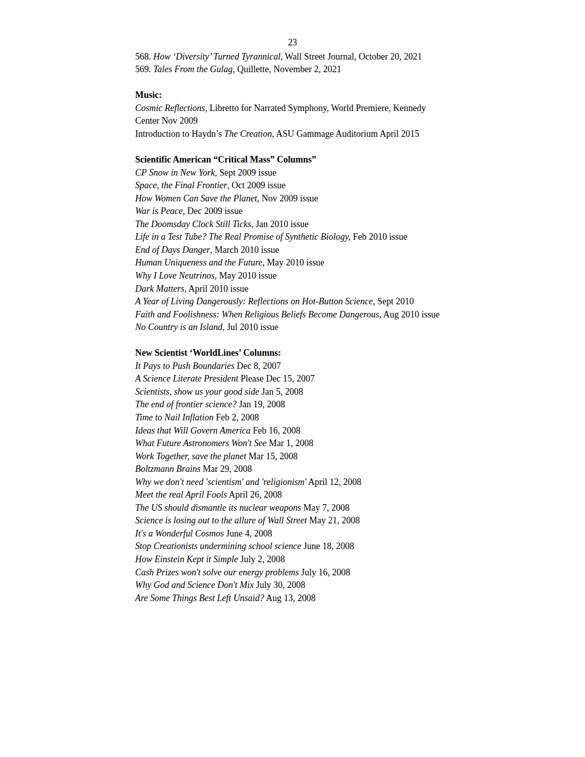23
568. How ‘Diversity’ Turned Tyrannical, Wall Street Journal, October 20, 2021
569. Tales From the Gulag, Quillette, November 2, 2021
Music:
Cosmic Reflections, Libretto for Narrated Symphony, World Premiere, Kennedy Center Nov 2009
Introduction to Haydn’s The Creation, ASU Gammage Auditorium April 2015
Scientific American “Critical Mass” Columns”
CP Snow in New York, Sept 2009 issue
Space, the Final Frontier, Oct 2009 issue
How Women Can Save the Planet, Nov 2009 issue
War is Peace, Dec 2009 issue
The Doomsday Clock Still Ticks, Jan 2010 issue
Life in a Test Tube? The Real Promise of Synthetic Biology, Feb 2010 issue
End of Days Danger, March 2010 issue
Human Uniqueness and the Future, May 2010 issue
Why I Love Neutrinos, May 2010 issue
Dark Matters, April 2010 issue
A Year of Living Dangerously: Reflections on Hot-Button Science, Sept 2010
Faith and Foolishness: When Religious Beliefs Become Dangerous, Aug 2010 issue
No Country is an Island, Jul 2010 issue
New Scientist ‘WorldLines’ Columns:
It Pays to Push Boundaries Dec 8, 2007
A Science Literate President Please Dec 15, 2007
Scientists, show us your good side Jan 5, 2008
The end of frontier science? Jan 19, 2008
Time to Nail Inflation Feb 2, 2008
Ideas that Will Govern America Feb 16, 2008
What Future Astronomers Won't See Mar 1, 2008
Work Together, save the planet Mar 15, 2008
Boltzmann Brains Mar 29, 2008
Why we don't need 'scientism' and 'religionism' April 12, 2008
Meet the real April Fools April 26, 2008
The US should dismantle its nuclear weapons May 7, 2008
Science is losing out to the allure of Wall Street May 21, 2008
It's a Wonderful Cosmos June 4, 2008
Stop Creationists undermining school science June 18, 2008
How Einstein Kept it Simple July 2, 2008
Cash Prizes won't solve our energy problems July 16, 2008
Why God and Science Don't Mix July 30, 2008
Are Some Things Best Left Unsaid? Aug 13, 2008